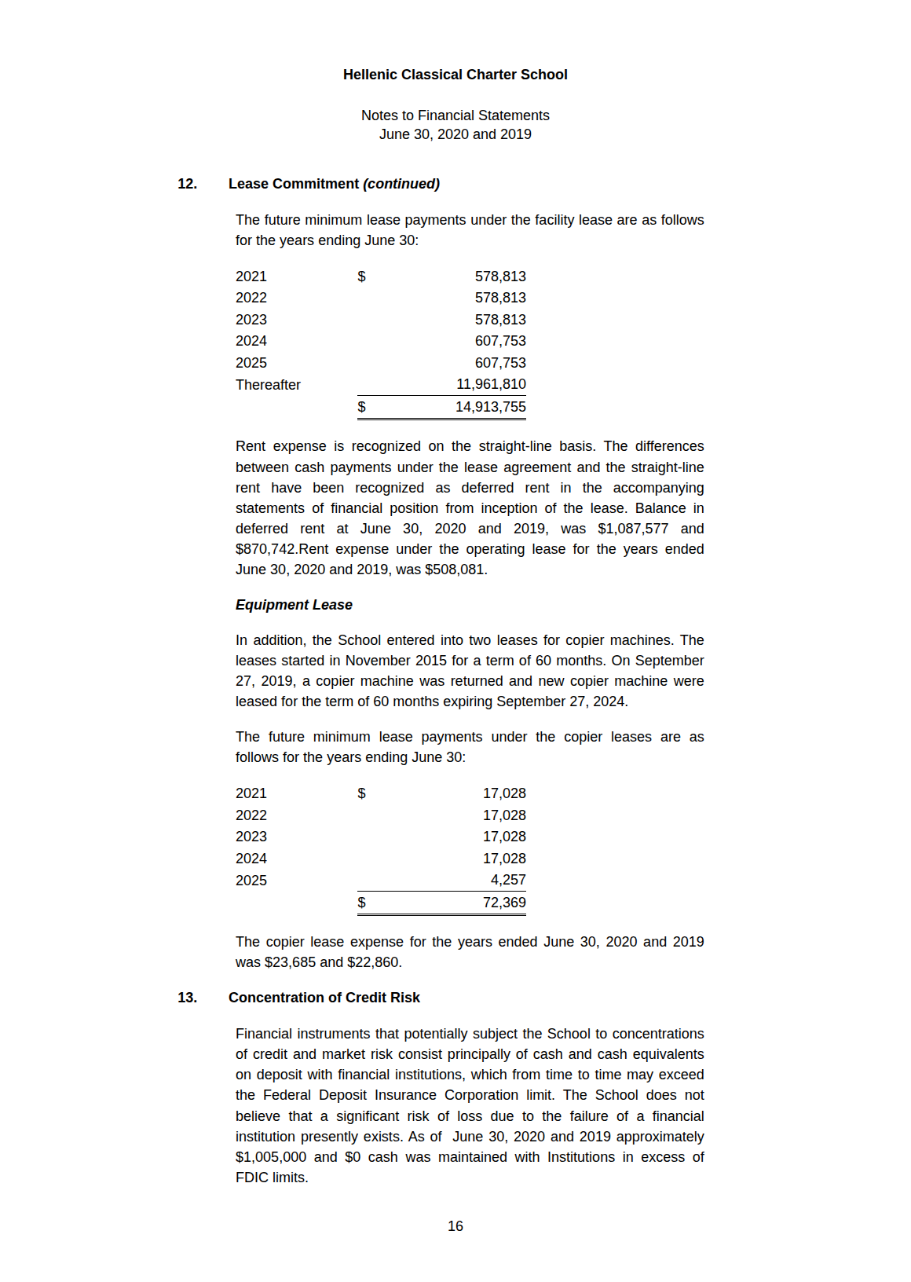Hellenic Classical Charter School
Notes to Financial Statements
June 30, 2020 and 2019
12. Lease Commitment (continued)
The future minimum lease payments under the facility lease are as follows for the years ending June 30:
| 2021 | $ | 578,813 |
| 2022 | | 578,813 |
| 2023 | | 578,813 |
| 2024 | | 607,753 |
| 2025 | | 607,753 |
| Thereafter | | 11,961,810 |
| | $ | 14,913,755 |
Rent expense is recognized on the straight-line basis. The differences between cash payments under the lease agreement and the straight-line rent have been recognized as deferred rent in the accompanying statements of financial position from inception of the lease. Balance in deferred rent at June 30, 2020 and 2019, was $1,087,577 and $870,742.Rent expense under the operating lease for the years ended June 30, 2020 and 2019, was $508,081.
Equipment Lease
In addition, the School entered into two leases for copier machines. The leases started in November 2015 for a term of 60 months. On September 27, 2019, a copier machine was returned and new copier machine were leased for the term of 60 months expiring September 27, 2024.
The future minimum lease payments under the copier leases are as follows for the years ending June 30:
| 2021 | $ | 17,028 |
| 2022 | | 17,028 |
| 2023 | | 17,028 |
| 2024 | | 17,028 |
| 2025 | | 4,257 |
| | $ | 72,369 |
The copier lease expense for the years ended June 30, 2020 and 2019 was $23,685 and $22,860.
13. Concentration of Credit Risk
Financial instruments that potentially subject the School to concentrations of credit and market risk consist principally of cash and cash equivalents on deposit with financial institutions, which from time to time may exceed the Federal Deposit Insurance Corporation limit. The School does not believe that a significant risk of loss due to the failure of a financial institution presently exists. As of June 30, 2020 and 2019 approximately $1,005,000 and $0 cash was maintained with Institutions in excess of FDIC limits.
16